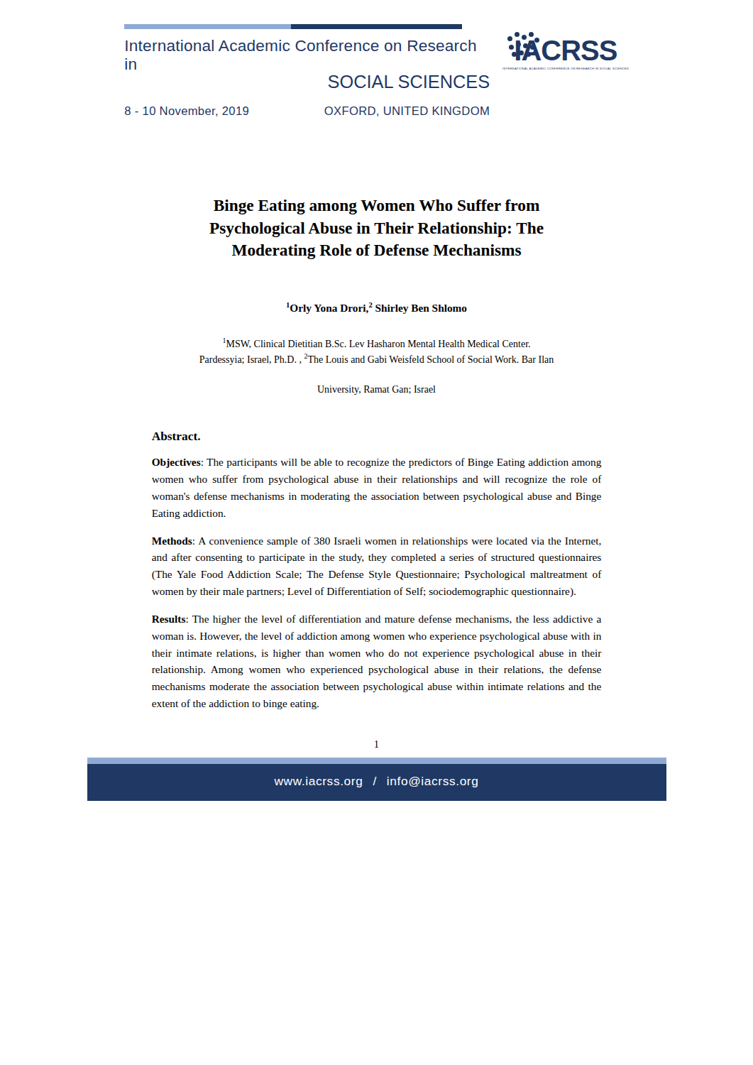International Academic Conference on Research in
SOCIAL SCIENCES
8 - 10 November, 2019
OXFORD, UNITED KINGDOM
IACRSS
INTERNATIONAL ACADEMIC CONFERENCE ON RESEARCH IN SOCIAL SCIENCES
Binge Eating among Women Who Suffer from
Psychological Abuse in Their Relationship: The
Moderating Role of Defense Mechanisms
1Orly Yona Drori,2 Shirley Ben Shlomo
1MSW, Clinical Dietitian B.Sc. Lev Hasharon Mental Health Medical Center.
Pardessyia; Israel, Ph.D. , 2The Louis and Gabi Weisfeld School of Social Work. Bar Ilan
University, Ramat Gan; Israel
Abstract.
Objectives: The participants will be able to recognize the predictors of Binge Eating addiction among women who suffer from psychological abuse in their relationships and will recognize the role of woman's defense mechanisms in moderating the association between psychological abuse and Binge Eating addiction.
Methods: A convenience sample of 380 Israeli women in relationships were located via the Internet, and after consenting to participate in the study, they completed a series of structured questionnaires (The Yale Food Addiction Scale; The Defense Style Questionnaire; Psychological maltreatment of women by their male partners; Level of Differentiation of Self; sociodemographic questionnaire).
Results: The higher the level of differentiation and mature defense mechanisms, the less addictive a woman is. However, the level of addiction among women who experience psychological abuse with in their intimate relations, is higher than women who do not experience psychological abuse in their relationship. Among women who experienced psychological abuse in their relations, the defense mechanisms moderate the association between psychological abuse within intimate relations and the extent of the addiction to binge eating.
1
www.iacrss.org/info@iacrss.org